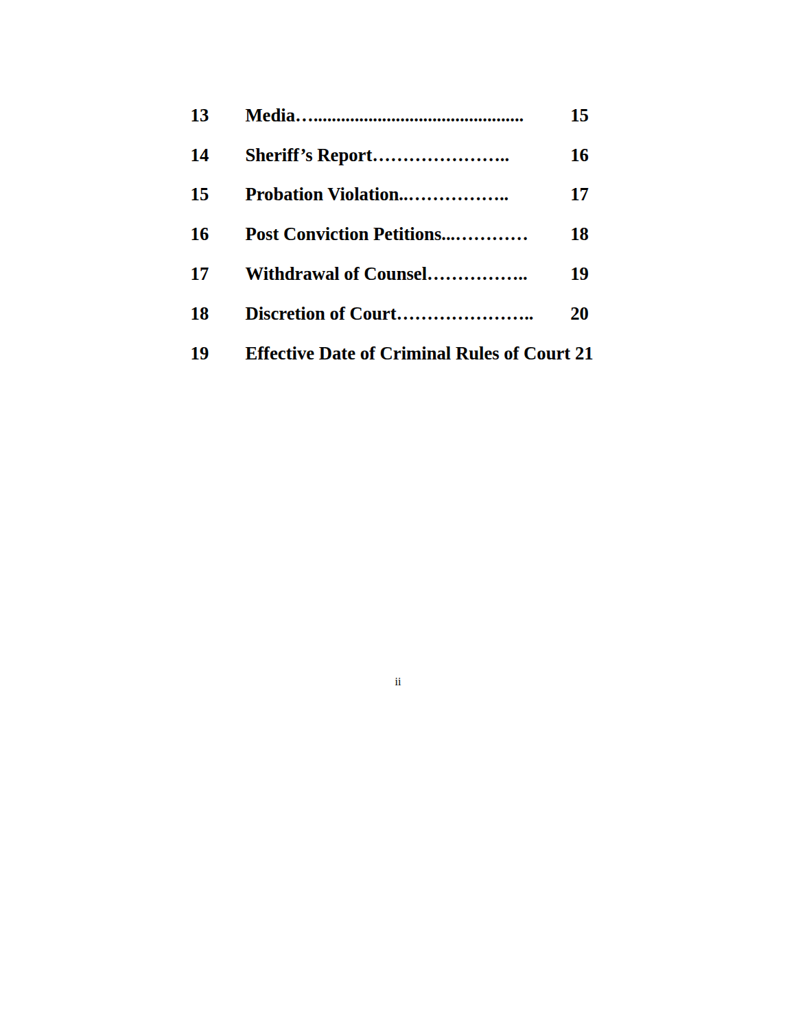| 13 | Media….............................................. | 15 |
| 14 | Sheriff’s Report………………….. | 16 |
| 15 | Probation Violation..…………….. | 17 |
| 16 | Post Conviction Petitions...………… | 18 |
| 17 | Withdrawal of Counsel…………….. | 19 |
| 18 | Discretion of Court………………….. | 20 |
| 19 | Effective Date of Criminal Rules of Court | 21 |
ii